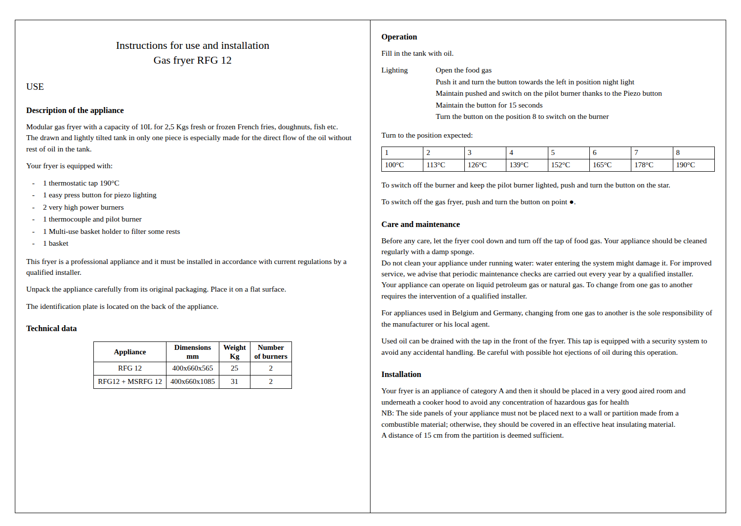Instructions for use and installation
Gas fryer RFG 12
USE
Description of the appliance
Modular gas fryer with a capacity of 10L for 2,5 Kgs fresh or frozen French fries, doughnuts, fish etc.
The drawn and lightly tilted tank in only one piece is especially made for the direct flow of the oil without rest of oil in the tank.
Your fryer is equipped with:
1 thermostatic tap 190°C
1 easy press button for piezo lighting
2 very high power burners
1 thermocouple and pilot burner
1 Multi-use basket holder to filter some rests
1 basket
This fryer is a professional appliance and it must be installed in accordance with current regulations by a qualified installer.
Unpack the appliance carefully from its original packaging. Place it on a flat surface.
The identification plate is located on the back of the appliance.
Technical data
| Appliance | Dimensions mm | Weight Kg | Number of burners |
| --- | --- | --- | --- |
| RFG 12 | 400x660x565 | 25 | 2 |
| RFG12 + MSRFG 12 | 400x660x1085 | 31 | 2 |
Operation
Fill in the tank with oil.
Lighting
Open the food gas
Push it and turn the button towards the left in position night light
Maintain pushed and switch on the pilot burner thanks to the Piezo button
Maintain the button for 15 seconds
Turn the button on the position 8 to switch on the burner
Turn to the position expected:
| 1 | 2 | 3 | 4 | 5 | 6 | 7 | 8 |
| 100°C | 113°C | 126°C | 139°C | 152°C | 165°C | 178°C | 190°C |
To switch off the burner and keep the pilot burner lighted, push and turn the button on the star.
To switch off the gas fryer, push and turn the button on point ●.
Care and maintenance
Before any care, let the fryer cool down and turn off the tap of food gas. Your appliance should be cleaned regularly with a damp sponge.
Do not clean your appliance under running water: water entering the system might damage it. For improved service, we advise that periodic maintenance checks are carried out every year by a qualified installer.
Your appliance can operate on liquid petroleum gas or natural gas. To change from one gas to another requires the intervention of a qualified installer.
For appliances used in Belgium and Germany, changing from one gas to another is the sole responsibility of the manufacturer or his local agent.
Used oil can be drained with the tap in the front of the fryer. This tap is equipped with a security system to avoid any accidental handling. Be careful with possible hot ejections of oil during this operation.
Installation
Your fryer is an appliance of category A and then it should be placed in a very good aired room and underneath a cooker hood to avoid any concentration of hazardous gas for health
NB: The side panels of your appliance must not be placed next to a wall or partition made from a combustible material; otherwise, they should be covered in an effective heat insulating material.
A distance of 15 cm from the partition is deemed sufficient.